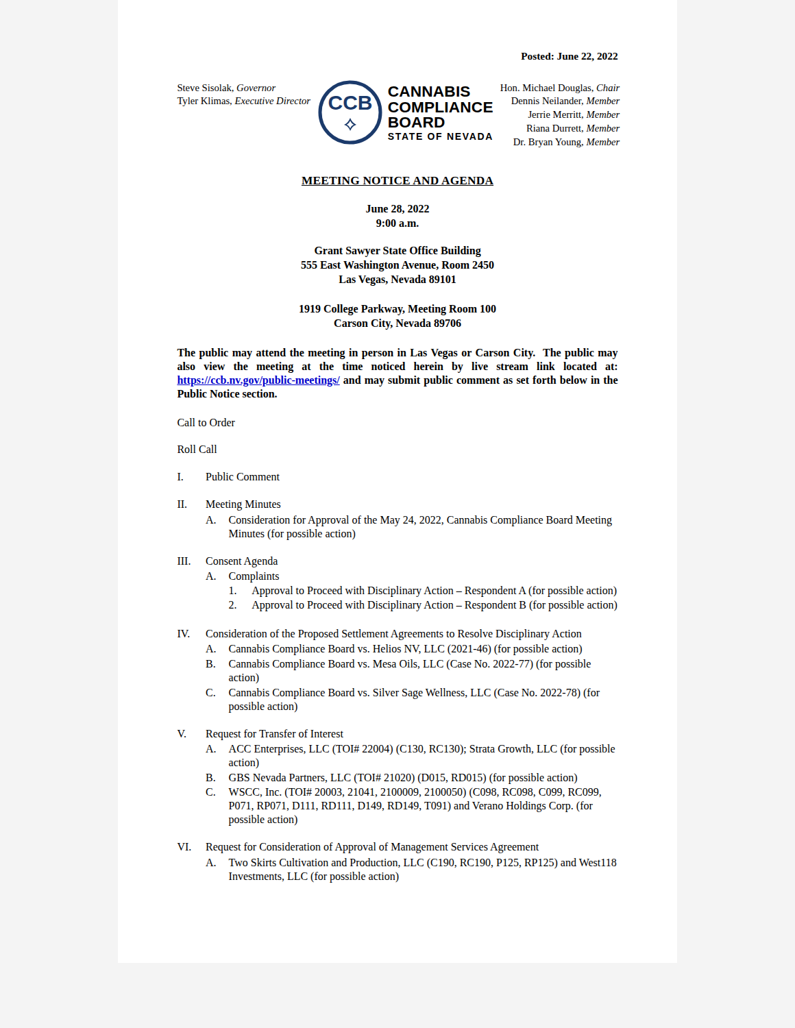Posted: June 22, 2022
Steve Sisolak, Governor
Tyler Klimas, Executive Director
CCB CANNABIS COMPLIANCE BOARD STATE OF NEVADA
Hon. Michael Douglas, Chair
Dennis Neilander, Member
Jerrie Merritt, Member
Riana Durrett, Member
Dr. Bryan Young, Member
MEETING NOTICE AND AGENDA
June 28, 2022
9:00 a.m.
Grant Sawyer State Office Building
555 East Washington Avenue, Room 2450
Las Vegas, Nevada 89101
1919 College Parkway, Meeting Room 100
Carson City, Nevada 89706
The public may attend the meeting in person in Las Vegas or Carson City. The public may also view the meeting at the time noticed herein by live stream link located at: https://ccb.nv.gov/public-meetings/ and may submit public comment as set forth below in the Public Notice section.
Call to Order
Roll Call
I.
Public Comment
II.
Meeting Minutes
A. Consideration for Approval of the May 24, 2022, Cannabis Compliance Board Meeting Minutes (for possible action)
III.
Consent Agenda
A.
Complaints
1. Approval to Proceed with Disciplinary Action – Respondent A (for possible action)
2. Approval to Proceed with Disciplinary Action – Respondent B (for possible action)
IV.
Consideration of the Proposed Settlement Agreements to Resolve Disciplinary Action
A. Cannabis Compliance Board vs. Helios NV, LLC (2021-46) (for possible action)
B. Cannabis Compliance Board vs. Mesa Oils, LLC (Case No. 2022-77) (for possible action)
C. Cannabis Compliance Board vs. Silver Sage Wellness, LLC (Case No. 2022-78) (for possible action)
V.
Request for Transfer of Interest
A. ACC Enterprises, LLC (TOI# 22004) (C130, RC130); Strata Growth, LLC (for possible action)
B. GBS Nevada Partners, LLC (TOI# 21020) (D015, RD015) (for possible action)
C. WSCC, Inc. (TOI# 20003, 21041, 2100009, 2100050) (C098, RC098, C099, RC099, P071, RP071, D111, RD111, D149, RD149, T091) and Verano Holdings Corp. (for possible action)
VI.
Request for Consideration of Approval of Management Services Agreement
A. Two Skirts Cultivation and Production, LLC (C190, RC190, P125, RP125) and West118 Investments, LLC (for possible action)